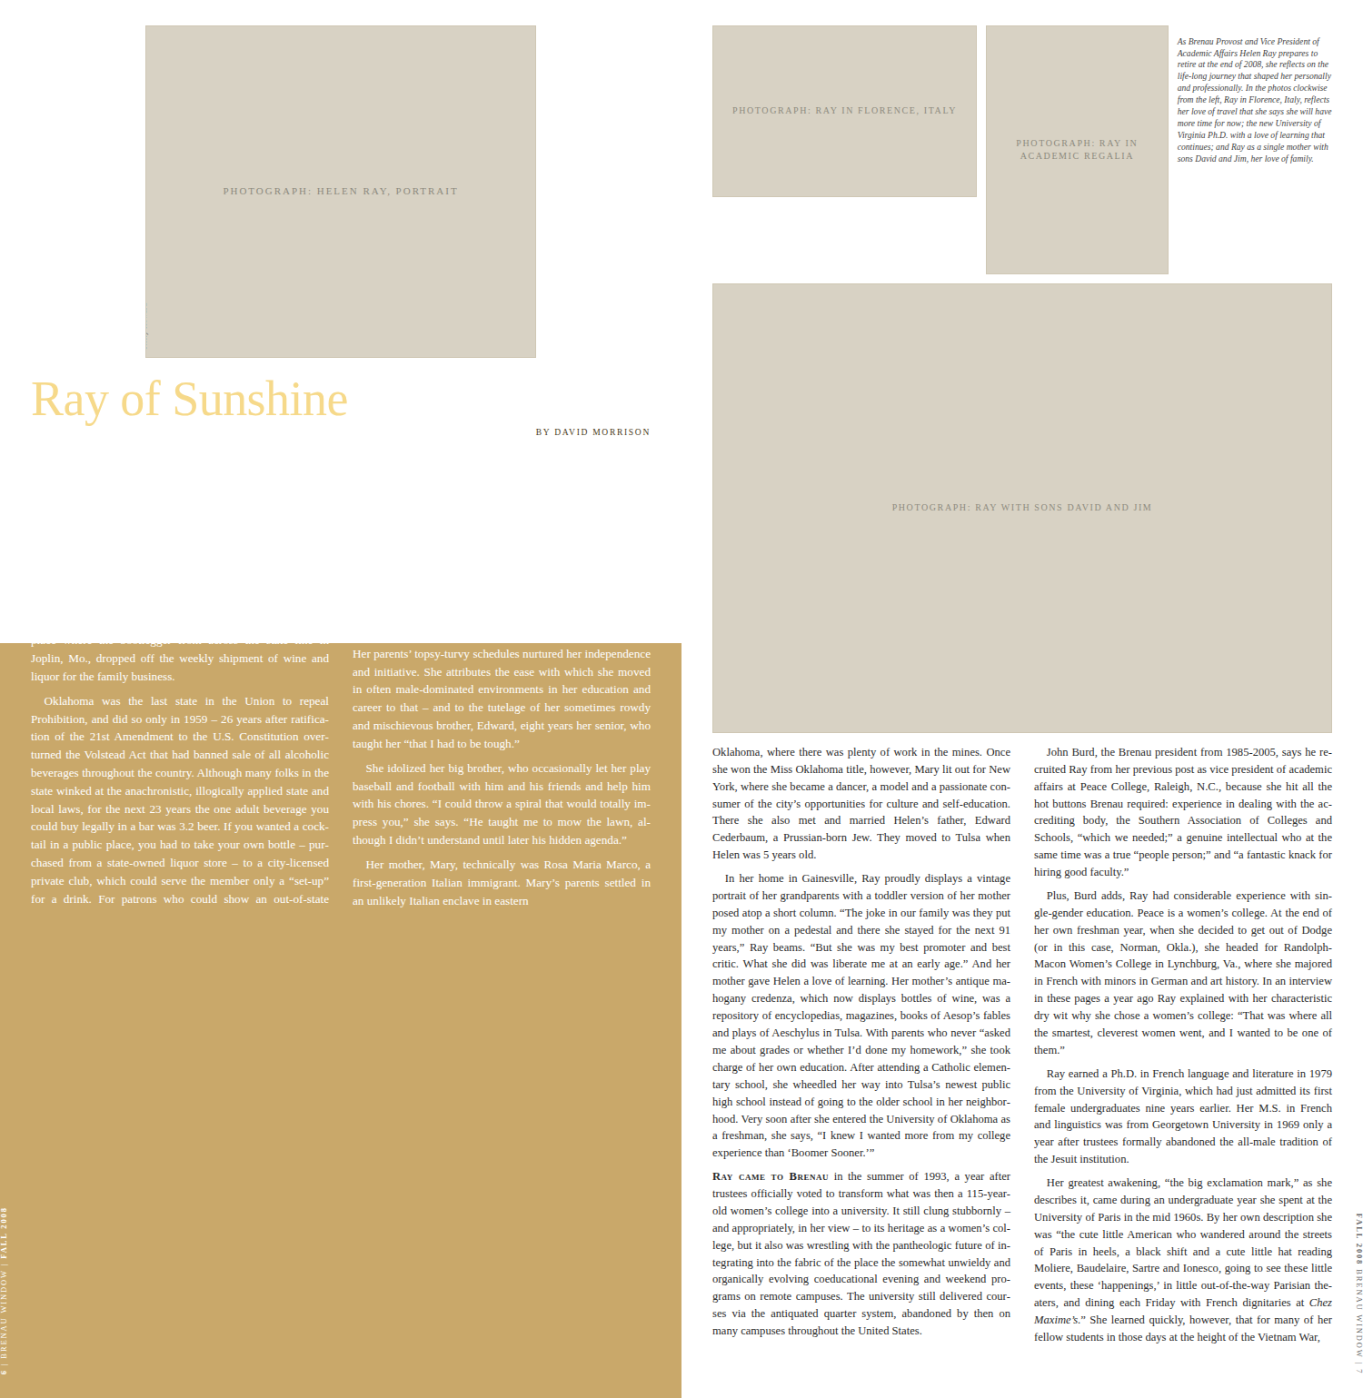Photograph: Helen Ray, portrait
Kelly Howard
Ray of Sunshine
by David Morrison
As a little girl she often climbed aboard a chair in The Orchid Club and peered through the kitchen door window at her parents as they mingled with patrons of the popular Tulsa supper club, focusing particularly on her vivacious mother, Miss Oklahoma of 1929, who always seemed to be the center of attention. She listened to the band, watched the people dancing, then trundled off to the little room they kept for her and fell asleep. After closing time, her parents gathered her up and took her to the modest, well-kept brick home where she grew up – the place where the bootlegger from across the state line in Joplin, Mo., dropped off the weekly shipment of wine and liquor for the family business.
Oklahoma was the last state in the Union to repeal Prohibition, and did so only in 1959 – 26 years after ratification of the 21st Amendment to the U.S. Constitution overturned the Volstead Act that had banned sale of all alcoholic beverages throughout the country. Although many folks in the state winked at the anachronistic, illogically applied state and local laws, for the next 23 years the one adult beverage you could buy legally in a bar was 3.2 beer. If you wanted a cocktail in a public place, you had to take your own bottle – purchased from a state-owned liquor store – to a city-licensed private club, which could serve the member only a “set-up” for a drink. For patrons who could show an out-of-state driver’s license, establishments like The Orchid Club were merely local watering holes; for the locals who wanted to skip the brown-bagging and buy a drink, however, they were speakeasies.
For Helen Ray, it was the genesis of a serendipitous, eclectic education that continues today on the eve of her retirement in December as Brenau University provost and the institution’s top academic officer.
Ray makes no apologies for what she describes as “just something my parents did.” It helped shape who she is today. Her parents’ topsy-turvy schedules nurtured her independence and initiative. She attributes the ease with which she moved in often male-dominated environments in her education and career to that – and to the tutelage of her sometimes rowdy and mischievous brother, Edward, eight years her senior, who taught her “that I had to be tough.”
She idolized her big brother, who occasionally let her play baseball and football with him and his friends and help him with his chores. “I could throw a spiral that would totally impress you,” she says. “He taught me to mow the lawn, although I didn’t understand until later his hidden agenda.”
Her mother, Mary, technically was Rosa Maria Marco, a first-generation Italian immigrant. Mary’s parents settled in an unlikely Italian enclave in eastern
6 | BRENAU WINDOW | FALL 2008
Photograph: Ray in Florence, Italy
Photograph: Ray in academic regalia
As Brenau Provost and Vice President of Academic Affairs Helen Ray prepares to retire at the end of 2008, she reflects on the life-long journey that shaped her personally and professionally. In the photos clockwise from the left, Ray in Florence, Italy, reflects her love of travel that she says she will have more time for now; the new University of Virginia Ph.D. with a love of learning that continues; and Ray as a single mother with sons David and Jim, her love of family.
Photograph: Ray with sons David and Jim
Oklahoma, where there was plenty of work in the mines. Once she won the Miss Oklahoma title, however, Mary lit out for New York, where she became a dancer, a model and a passionate consumer of the city’s opportunities for culture and self-education. There she also met and married Helen’s father, Edward Cederbaum, a Prussian-born Jew. They moved to Tulsa when Helen was 5 years old.
In her home in Gainesville, Ray proudly displays a vintage portrait of her grandparents with a toddler version of her mother posed atop a short column. “The joke in our family was they put my mother on a pedestal and there she stayed for the next 91 years,” Ray beams. “But she was my best promoter and best critic. What she did was liberate me at an early age.” And her mother gave Helen a love of learning. Her mother’s antique mahogany credenza, which now displays bottles of wine, was a repository of encyclopedias, magazines, books of Aesop’s fables and plays of Aeschylus in Tulsa. With parents who never “asked me about grades or whether I’d done my homework,” she took charge of her own education. After attending a Catholic elementary school, she wheedled her way into Tulsa’s newest public high school instead of going to the older school in her neighborhood. Very soon after she entered the University of Oklahoma as a freshman, she says, “I knew I wanted more from my college experience than ‘Boomer Sooner.’”
Ray came to Brenau in the summer of 1993, a year after trustees officially voted to transform what was then a 115-year-old women’s college into a university. It still clung stubbornly – and appropriately, in her view – to its heritage as a women’s college, but it also was wrestling with the pantheologic future of integrating into the fabric of the place the somewhat unwieldy and organically evolving coeducational evening and weekend programs on remote campuses. The university still delivered courses via the antiquated quarter system, abandoned by then on many campuses throughout the United States.
John Burd, the Brenau president from 1985-2005, says he recruited Ray from her previous post as vice president of academic affairs at Peace College, Raleigh, N.C., because she hit all the hot buttons Brenau required: experience in dealing with the accrediting body, the Southern Association of Colleges and Schools, “which we needed;” a genuine intellectual who at the same time was a true “people person;” and “a fantastic knack for hiring good faculty.”
Plus, Burd adds, Ray had considerable experience with single-gender education. Peace is a women’s college. At the end of her own freshman year, when she decided to get out of Dodge (or in this case, Norman, Okla.), she headed for Randolph-Macon Women’s College in Lynchburg, Va., where she majored in French with minors in German and art history. In an interview in these pages a year ago Ray explained with her characteristic dry wit why she chose a women’s college: “That was where all the smartest, cleverest women went, and I wanted to be one of them.”
Ray earned a Ph.D. in French language and literature in 1979 from the University of Virginia, which had just admitted its first female undergraduates nine years earlier. Her M.S. in French and linguistics was from Georgetown University in 1969 only a year after trustees formally abandoned the all-male tradition of the Jesuit institution.
Her greatest awakening, “the big exclamation mark,” as she describes it, came during an undergraduate year she spent at the University of Paris in the mid 1960s. By her own description she was “the cute little American who wandered around the streets of Paris in heels, a black shift and a cute little hat reading Moliere, Baudelaire, Sartre and Ionesco, going to see these little events, these ‘happenings,’ in little out-of-the-way Parisian theaters, and dining each Friday with French dignitaries at Chez Maxime’s.” She learned quickly, however, that for many of her fellow students in those days at the height of the Vietnam War,
FALL 2008 BRENAU WINDOW | 7